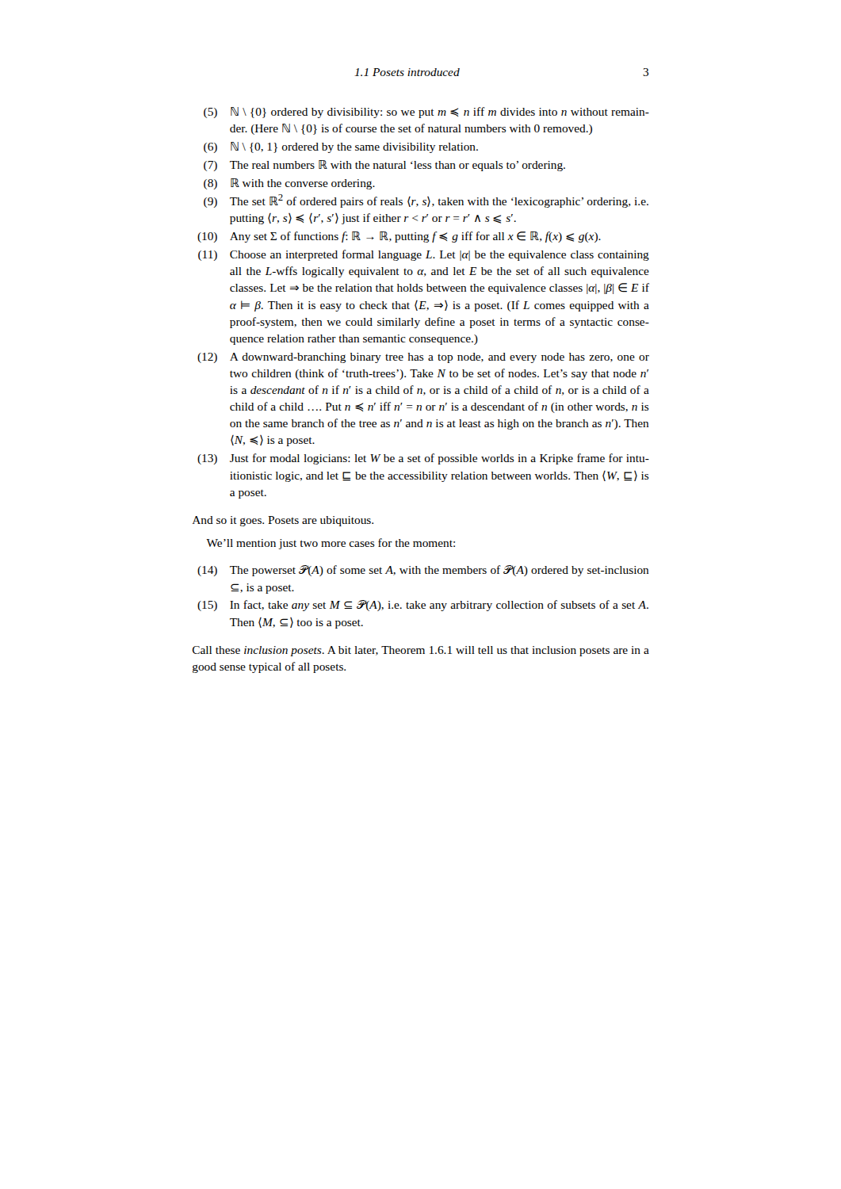1.1 Posets introduced 3
(5) ℕ \ {0} ordered by divisibility: so we put m ≼ n iff m divides into n without remainder. (Here ℕ \ {0} is of course the set of natural numbers with 0 removed.)
(6) ℕ \ {0, 1} ordered by the same divisibility relation.
(7) The real numbers ℝ with the natural ‘less than or equals to’ ordering.
(8) ℝ with the converse ordering.
(9) The set ℝ2 of ordered pairs of reals ⟨r, s⟩, taken with the ‘lexicographic’ ordering, i.e. putting ⟨r, s⟩ ≼ ⟨r′, s′⟩ just if either r < r′ or r = r′ ∧ s ⩽ s′.
(10) Any set Σ of functions f: ℝ → ℝ, putting f ≼ g iff for all x ∈ ℝ, f(x) ⩽ g(x).
(11) Choose an interpreted formal language L. Let |α| be the equivalence class containing all the L-wffs logically equivalent to α, and let E be the set of all such equivalence classes. Let ⇒ be the relation that holds between the equivalence classes |α|, |β| ∈ E if α ⊨ β. Then it is easy to check that ⟨E, ⇒⟩ is a poset. (If L comes equipped with a proof-system, then we could similarly define a poset in terms of a syntactic consequence relation rather than semantic consequence.)
(12) A downward-branching binary tree has a top node, and every node has zero, one or two children (think of ‘truth-trees’). Take N to be set of nodes. Let’s say that node n′ is a descendant of n if n′ is a child of n, or is a child of a child of n, or is a child of a child of a child …. Put n ≼ n′ iff n′ = n or n′ is a descendant of n (in other words, n is on the same branch of the tree as n′ and n is at least as high on the branch as n′). Then ⟨N, ≼⟩ is a poset.
(13) Just for modal logicians: let W be a set of possible worlds in a Kripke frame for intuitionistic logic, and let ⊑ be the accessibility relation between worlds. Then ⟨W, ⊑⟩ is a poset.
And so it goes. Posets are ubiquitous.
We’ll mention just two more cases for the moment:
(14) The powerset 𝒫(A) of some set A, with the members of 𝒫(A) ordered by set-inclusion ⊆, is a poset.
(15) In fact, take any set M ⊆ 𝒫(A), i.e. take any arbitrary collection of subsets of a set A. Then ⟨M, ⊆⟩ too is a poset.
Call these inclusion posets. A bit later, Theorem 1.6.1 will tell us that inclusion posets are in a good sense typical of all posets.